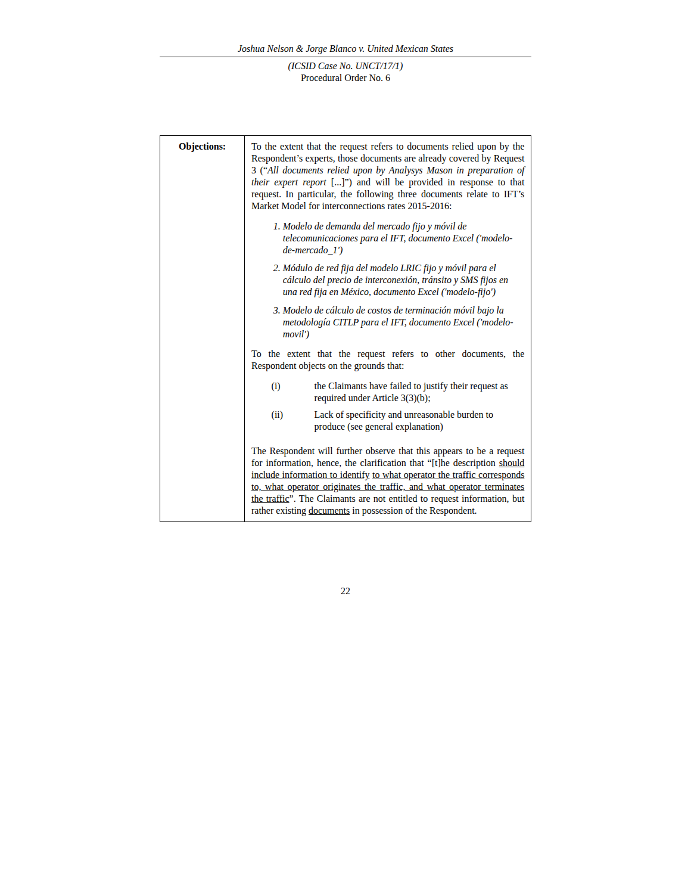Joshua Nelson & Jorge Blanco v. United Mexican States
(ICSID Case No. UNCT/17/1)
Procedural Order No. 6
| Objections: | To the extent that the request refers to documents relied upon by the Respondent’s experts, those documents are already covered by Request 3 (“ All documents relied upon by Analysys Mason in preparation of their expert report [...]”) and will be provided in response to that request. In particular, the following three documents relate to IFT’s Market Model for interconnections rates 2015-2016: Modelo de demanda del mercado fijo y móvil de telecomunicaciones para el IFT, documento Excel ('modelo-de-mercado_1') Módulo de red fija del modelo LRIC fijo y móvil para el cálculo del precio de interconexión, tránsito y SMS fijos en una red fija en México, documento Excel ('modelo-fijo') Modelo de cálculo de costos de terminación móvil bajo la metodología CITLP para el IFT, documento Excel ('modelo-movil') To the extent that the request refers to other documents, the Respondent objects on the grounds that: / (i) / the Claimants have failed to justify their request as required under Article 3(3)(b); / / (ii) / Lack of specificity and unreasonable burden to produce (see general explanation) / The Respondent will further observe that this appears to be a request for information, hence, the clarification that “[t]he description should include information to identify to what operator the traffic corresponds to, what operator originates the traffic, and what operator terminates the traffic ”. The Claimants are not entitled to request information, but rather existing documents in possession of the Respondent. |
22